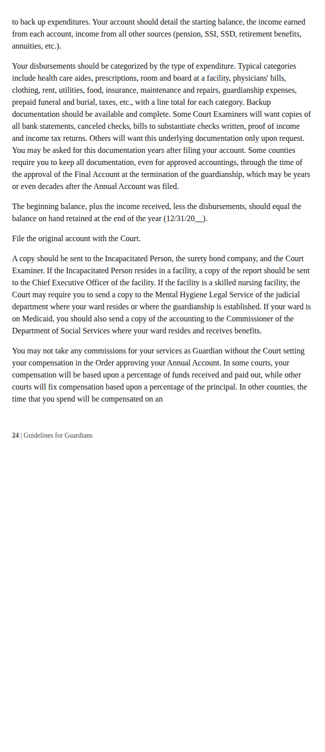to back up expenditures. Your account should detail the starting balance, the income earned from each account, income from all other sources (pension, SSI, SSD, retirement benefits, annuities, etc.).
Your disbursements should be categorized by the type of expenditure. Typical categories include health care aides, prescriptions, room and board at a facility, physicians' bills, clothing, rent, utilities, food, insurance, maintenance and repairs, guardianship expenses, prepaid funeral and burial, taxes, etc., with a line total for each category. Backup documentation should be available and complete. Some Court Examiners will want copies of all bank statements, canceled checks, bills to substantiate checks written, proof of income and income tax returns. Others will want this underlying documentation only upon request. You may be asked for this documentation years after filing your account. Some counties require you to keep all documentation, even for approved accountings, through the time of the approval of the Final Account at the termination of the guardianship, which may be years or even decades after the Annual Account was filed.
The beginning balance, plus the income received, less the disbursements, should equal the balance on hand retained at the end of the year (12/31/20__).
File the original account with the Court.
A copy should be sent to the Incapacitated Person, the surety bond company, and the Court Examiner. If the Incapacitated Person resides in a facility, a copy of the report should be sent to the Chief Executive Officer of the facility. If the facility is a skilled nursing facility, the Court may require you to send a copy to the Mental Hygiene Legal Service of the judicial department where your ward resides or where the guardianship is established. If your ward is on Medicaid, you should also send a copy of the accounting to the Commissioner of the Department of Social Services where your ward resides and receives benefits.
You may not take any commissions for your services as Guardian without the Court setting your compensation in the Order approving your Annual Account. In some courts, your compensation will be based upon a percentage of funds received and paid out, while other courts will fix compensation based upon a percentage of the principal. In other counties, the time that you spend will be compensated on an
24 | Guidelines for Guardians